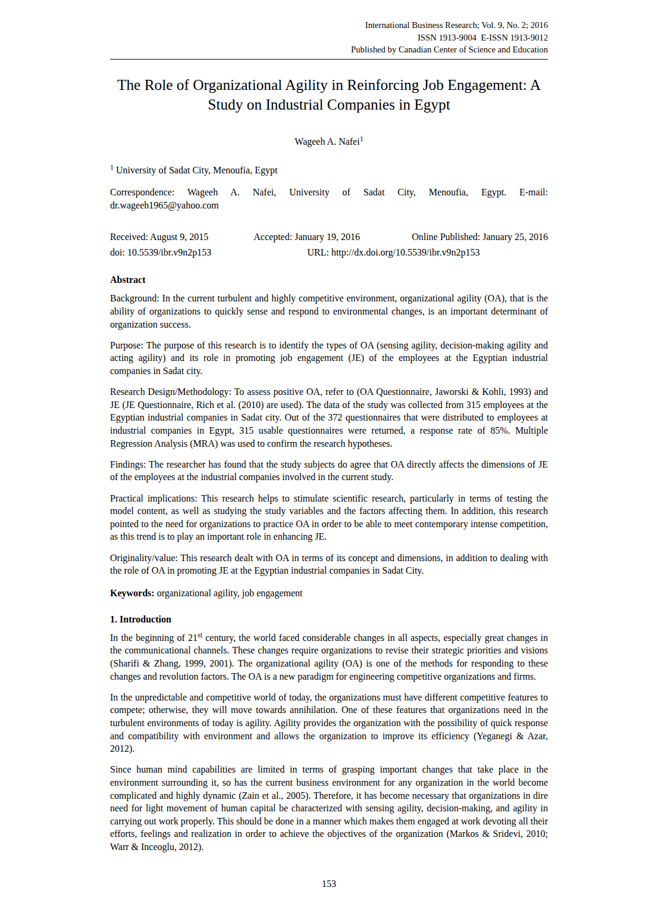International Business Research; Vol. 9, No. 2; 2016
ISSN 1913-9004 E-ISSN 1913-9012
Published by Canadian Center of Science and Education
The Role of Organizational Agility in Reinforcing Job Engagement: A Study on Industrial Companies in Egypt
Wageeh A. Nafei1
1 University of Sadat City, Menoufia, Egypt
Correspondence: Wageeh A. Nafei, University of Sadat City, Menoufia, Egypt. E-mail: dr.wageeh1965@yahoo.com
| Received: August 9, 2015 | Accepted: January 19, 2016 | Online Published: January 25, 2016 |
| doi: 10.5539/ibr.v9n2p153 | URL: http://dx.doi.org/10.5539/ibr.v9n2p153 |
Abstract
Background: In the current turbulent and highly competitive environment, organizational agility (OA), that is the ability of organizations to quickly sense and respond to environmental changes, is an important determinant of organization success.
Purpose: The purpose of this research is to identify the types of OA (sensing agility, decision-making agility and acting agility) and its role in promoting job engagement (JE) of the employees at the Egyptian industrial companies in Sadat city.
Research Design/Methodology: To assess positive OA, refer to (OA Questionnaire, Jaworski & Kohli, 1993) and JE (JE Questionnaire, Rich et al. (2010) are used). The data of the study was collected from 315 employees at the Egyptian industrial companies in Sadat city. Out of the 372 questionnaires that were distributed to employees at industrial companies in Egypt, 315 usable questionnaires were returned, a response rate of 85%. Multiple Regression Analysis (MRA) was used to confirm the research hypotheses.
Findings: The researcher has found that the study subjects do agree that OA directly affects the dimensions of JE of the employees at the industrial companies involved in the current study.
Practical implications: This research helps to stimulate scientific research, particularly in terms of testing the model content, as well as studying the study variables and the factors affecting them. In addition, this research pointed to the need for organizations to practice OA in order to be able to meet contemporary intense competition, as this trend is to play an important role in enhancing JE.
Originality/value: This research dealt with OA in terms of its concept and dimensions, in addition to dealing with the role of OA in promoting JE at the Egyptian industrial companies in Sadat City.
Keywords: organizational agility, job engagement
1. Introduction
In the beginning of 21st century, the world faced considerable changes in all aspects, especially great changes in the communicational channels. These changes require organizations to revise their strategic priorities and visions (Sharifi & Zhang, 1999, 2001). The organizational agility (OA) is one of the methods for responding to these changes and revolution factors. The OA is a new paradigm for engineering competitive organizations and firms.
In the unpredictable and competitive world of today, the organizations must have different competitive features to compete; otherwise, they will move towards annihilation. One of these features that organizations need in the turbulent environments of today is agility. Agility provides the organization with the possibility of quick response and compatibility with environment and allows the organization to improve its efficiency (Yeganegi & Azar, 2012).
Since human mind capabilities are limited in terms of grasping important changes that take place in the environment surrounding it, so has the current business environment for any organization in the world become complicated and highly dynamic (Zain et al., 2005). Therefore, it has become necessary that organizations in dire need for light movement of human capital be characterized with sensing agility, decision-making, and agility in carrying out work properly. This should be done in a manner which makes them engaged at work devoting all their efforts, feelings and realization in order to achieve the objectives of the organization (Markos & Sridevi, 2010; Warr & Inceoglu, 2012).
153